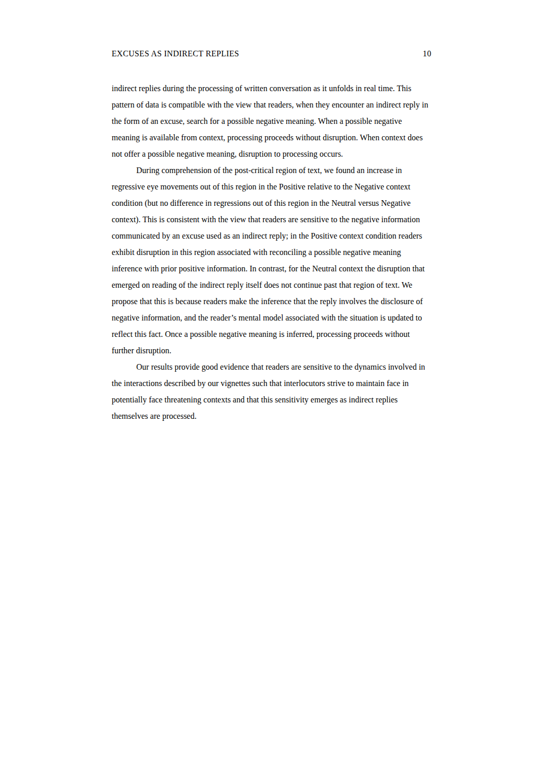Excuses as Indirect Replies 10
indirect replies during the processing of written conversation as it unfolds in real time. This pattern of data is compatible with the view that readers, when they encounter an indirect reply in the form of an excuse, search for a possible negative meaning. When a possible negative meaning is available from context, processing proceeds without disruption. When context does not offer a possible negative meaning, disruption to processing occurs.
During comprehension of the post-critical region of text, we found an increase in regressive eye movements out of this region in the Positive relative to the Negative context condition (but no difference in regressions out of this region in the Neutral versus Negative context). This is consistent with the view that readers are sensitive to the negative information communicated by an excuse used as an indirect reply; in the Positive context condition readers exhibit disruption in this region associated with reconciling a possible negative meaning inference with prior positive information. In contrast, for the Neutral context the disruption that emerged on reading of the indirect reply itself does not continue past that region of text. We propose that this is because readers make the inference that the reply involves the disclosure of negative information, and the reader’s mental model associated with the situation is updated to reflect this fact. Once a possible negative meaning is inferred, processing proceeds without further disruption.
Our results provide good evidence that readers are sensitive to the dynamics involved in the interactions described by our vignettes such that interlocutors strive to maintain face in potentially face threatening contexts and that this sensitivity emerges as indirect replies themselves are processed.